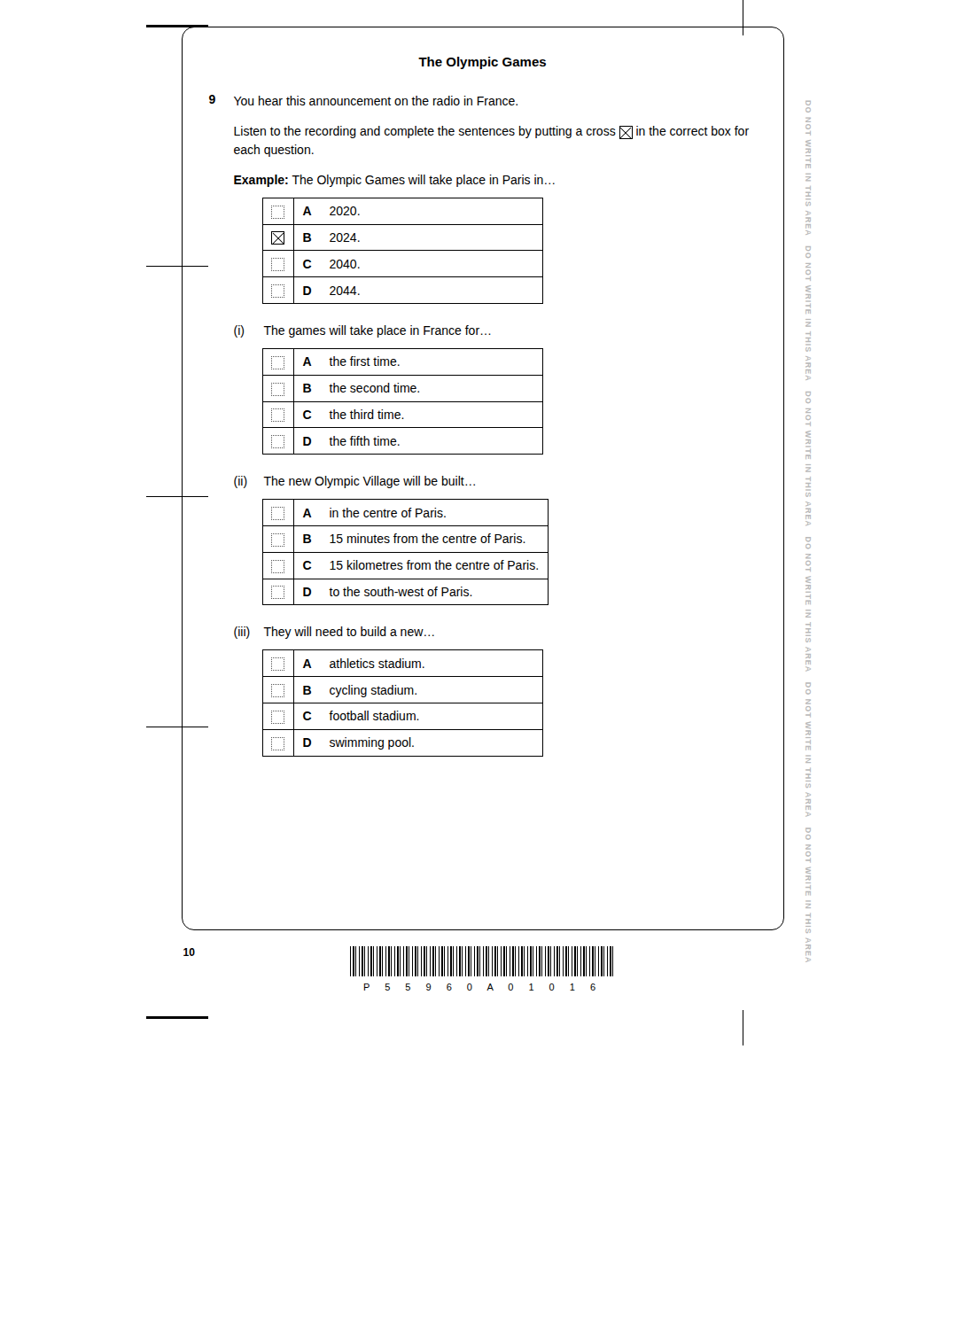DO NOT WRITE IN THIS AREA DO NOT WRITE IN THIS AREA DO NOT WRITE IN THIS AREA DO NOT WRITE IN THIS AREA DO NOT WRITE IN THIS AREA DO NOT WRITE IN THIS AREA
The Olympic Games
9
You hear this announcement on the radio in France.
Listen to the recording and complete the sentences by putting a cross in the correct box for each question.
Example: The Olympic Games will take place in Paris in…
| | A | 2020. |
| | B | 2024. |
| | C | 2040. |
| | D | 2044. |
(i) The games will take place in France for…
| | A | the first time. |
| | B | the second time. |
| | C | the third time. |
| | D | the fifth time. |
(ii) The new Olympic Village will be built…
| | A | in the centre of Paris. |
| | B | 15 minutes from the centre of Paris. |
| | C | 15 kilometres from the centre of Paris. |
| | D | to the south-west of Paris. |
(iii) They will need to build a new…
| | A | athletics stadium. |
| | B | cycling stadium. |
| | C | football stadium. |
| | D | swimming pool. |
10
P 5 5 9 6 0 A 0 1 0 1 6